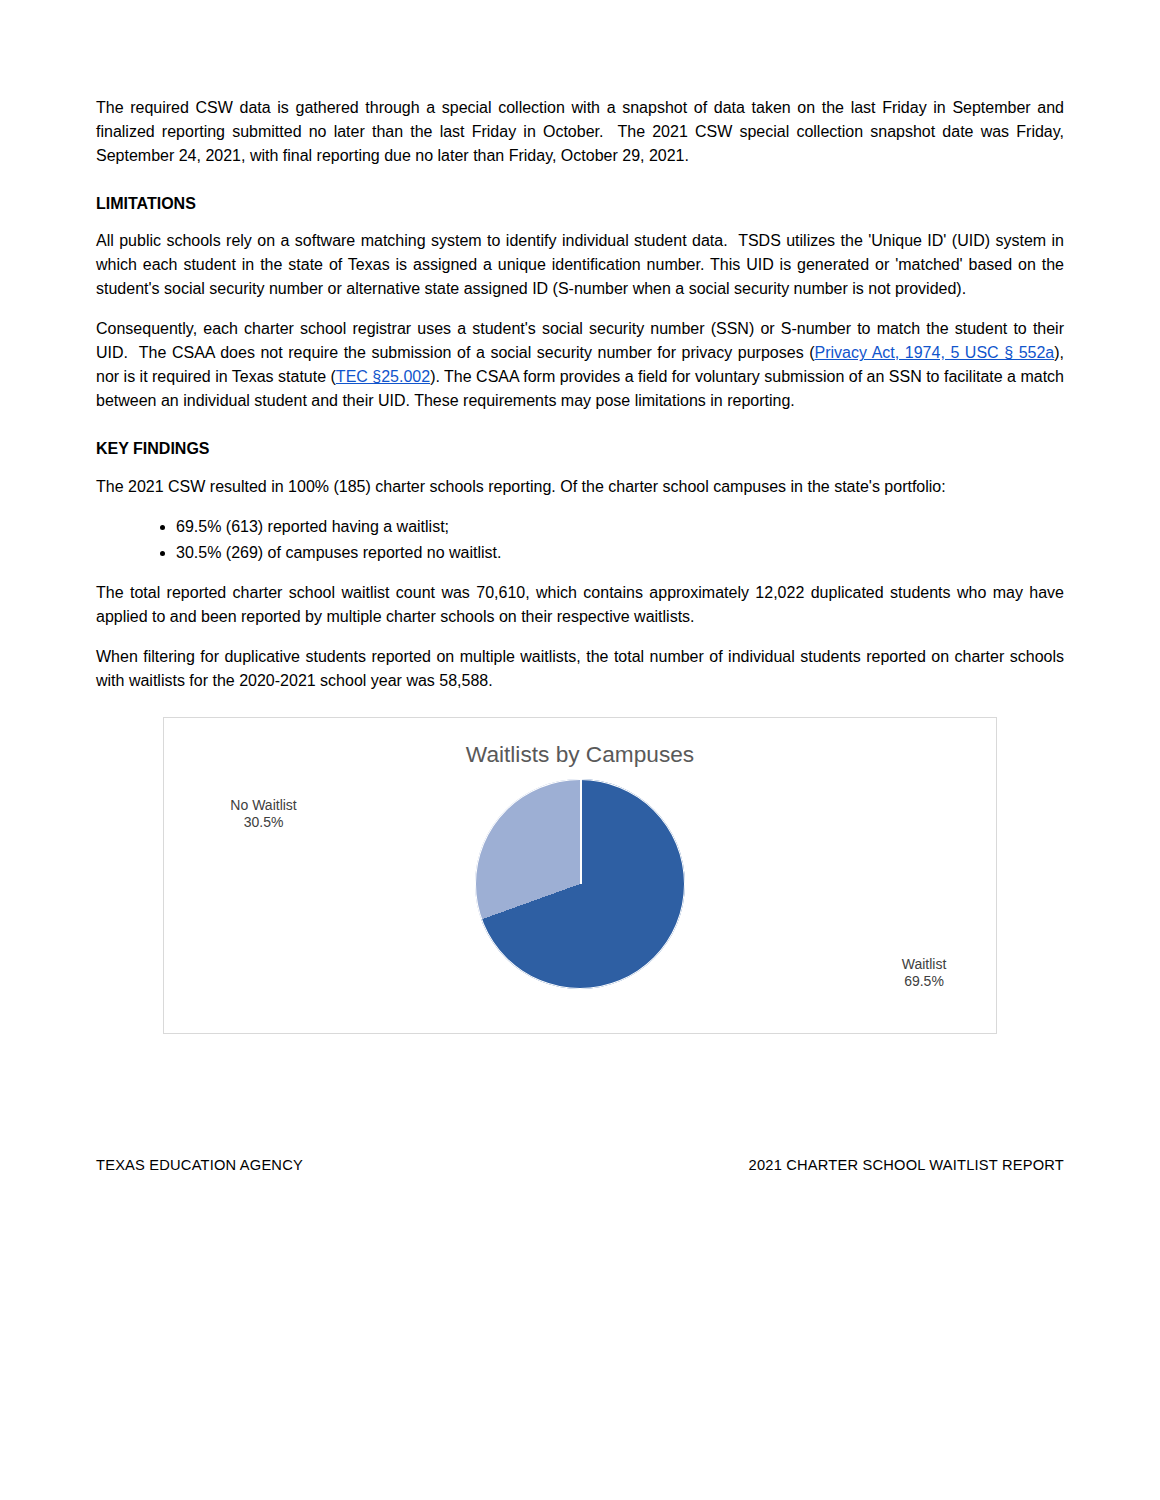The required CSW data is gathered through a special collection with a snapshot of data taken on the last Friday in September and finalized reporting submitted no later than the last Friday in October. The 2021 CSW special collection snapshot date was Friday, September 24, 2021, with final reporting due no later than Friday, October 29, 2021.
Limitations
All public schools rely on a software matching system to identify individual student data. TSDS utilizes the 'Unique ID' (UID) system in which each student in the state of Texas is assigned a unique identification number. This UID is generated or 'matched' based on the student's social security number or alternative state assigned ID (S-number when a social security number is not provided).
Consequently, each charter school registrar uses a student's social security number (SSN) or S-number to match the student to their UID. The CSAA does not require the submission of a social security number for privacy purposes (Privacy Act, 1974, 5 USC § 552a), nor is it required in Texas statute (TEC §25.002). The CSAA form provides a field for voluntary submission of an SSN to facilitate a match between an individual student and their UID. These requirements may pose limitations in reporting.
Key Findings
The 2021 CSW resulted in 100% (185) charter schools reporting. Of the charter school campuses in the state's portfolio:
69.5% (613) reported having a waitlist;
30.5% (269) of campuses reported no waitlist.
The total reported charter school waitlist count was 70,610, which contains approximately 12,022 duplicated students who may have applied to and been reported by multiple charter schools on their respective waitlists.
When filtering for duplicative students reported on multiple waitlists, the total number of individual students reported on charter schools with waitlists for the 2020-2021 school year was 58,588.
Waitlists by Campuses
No Waitlist
30.5%
Waitlist
69.5%
TEXAS EDUCATION AGENCY 2021 CHARTER SCHOOL WAITLIST REPORT